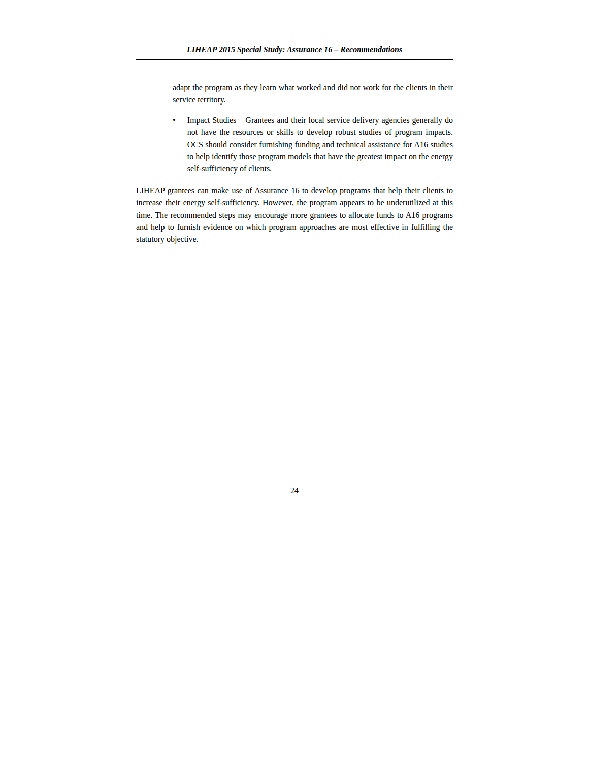LIHEAP 2015 Special Study: Assurance 16 – Recommendations
adapt the program as they learn what worked and did not work for the clients in their service territory.
Impact Studies – Grantees and their local service delivery agencies generally do not have the resources or skills to develop robust studies of program impacts. OCS should consider furnishing funding and technical assistance for A16 studies to help identify those program models that have the greatest impact on the energy self-sufficiency of clients.
LIHEAP grantees can make use of Assurance 16 to develop programs that help their clients to increase their energy self-sufficiency. However, the program appears to be underutilized at this time. The recommended steps may encourage more grantees to allocate funds to A16 programs and help to furnish evidence on which program approaches are most effective in fulfilling the statutory objective.
24